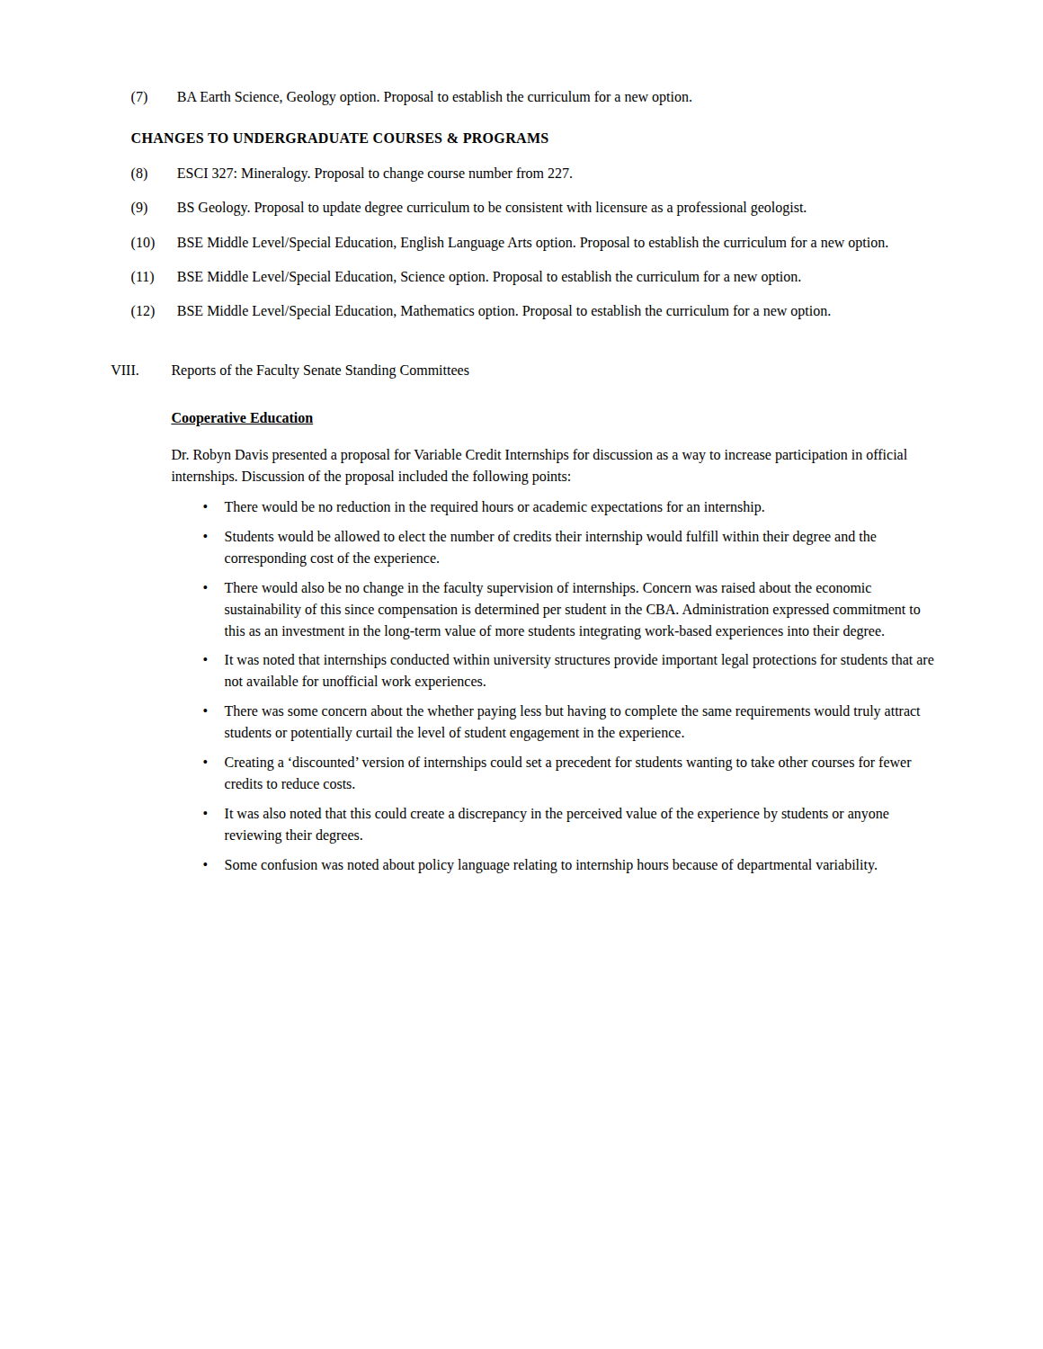(7)
BA Earth Science, Geology option. Proposal to establish the curriculum for a new option.
CHANGES TO UNDERGRADUATE COURSES & PROGRAMS
(8)
ESCI 327: Mineralogy. Proposal to change course number from 227.
(9)
BS Geology. Proposal to update degree curriculum to be consistent with licensure as a professional geologist.
(10)
BSE Middle Level/Special Education, English Language Arts option. Proposal to establish the curriculum for a new option.
(11)
BSE Middle Level/Special Education, Science option. Proposal to establish the curriculum for a new option.
(12)
BSE Middle Level/Special Education, Mathematics option. Proposal to establish the curriculum for a new option.
VIII.
Reports of the Faculty Senate Standing Committees
Cooperative Education
Dr. Robyn Davis presented a proposal for Variable Credit Internships for discussion as a way to increase participation in official internships. Discussion of the proposal included the following points:
There would be no reduction in the required hours or academic expectations for an internship.
Students would be allowed to elect the number of credits their internship would fulfill within their degree and the corresponding cost of the experience.
There would also be no change in the faculty supervision of internships. Concern was raised about the economic sustainability of this since compensation is determined per student in the CBA. Administration expressed commitment to this as an investment in the long-term value of more students integrating work-based experiences into their degree.
It was noted that internships conducted within university structures provide important legal protections for students that are not available for unofficial work experiences.
There was some concern about the whether paying less but having to complete the same requirements would truly attract students or potentially curtail the level of student engagement in the experience.
Creating a ‘discounted’ version of internships could set a precedent for students wanting to take other courses for fewer credits to reduce costs.
It was also noted that this could create a discrepancy in the perceived value of the experience by students or anyone reviewing their degrees.
Some confusion was noted about policy language relating to internship hours because of departmental variability.